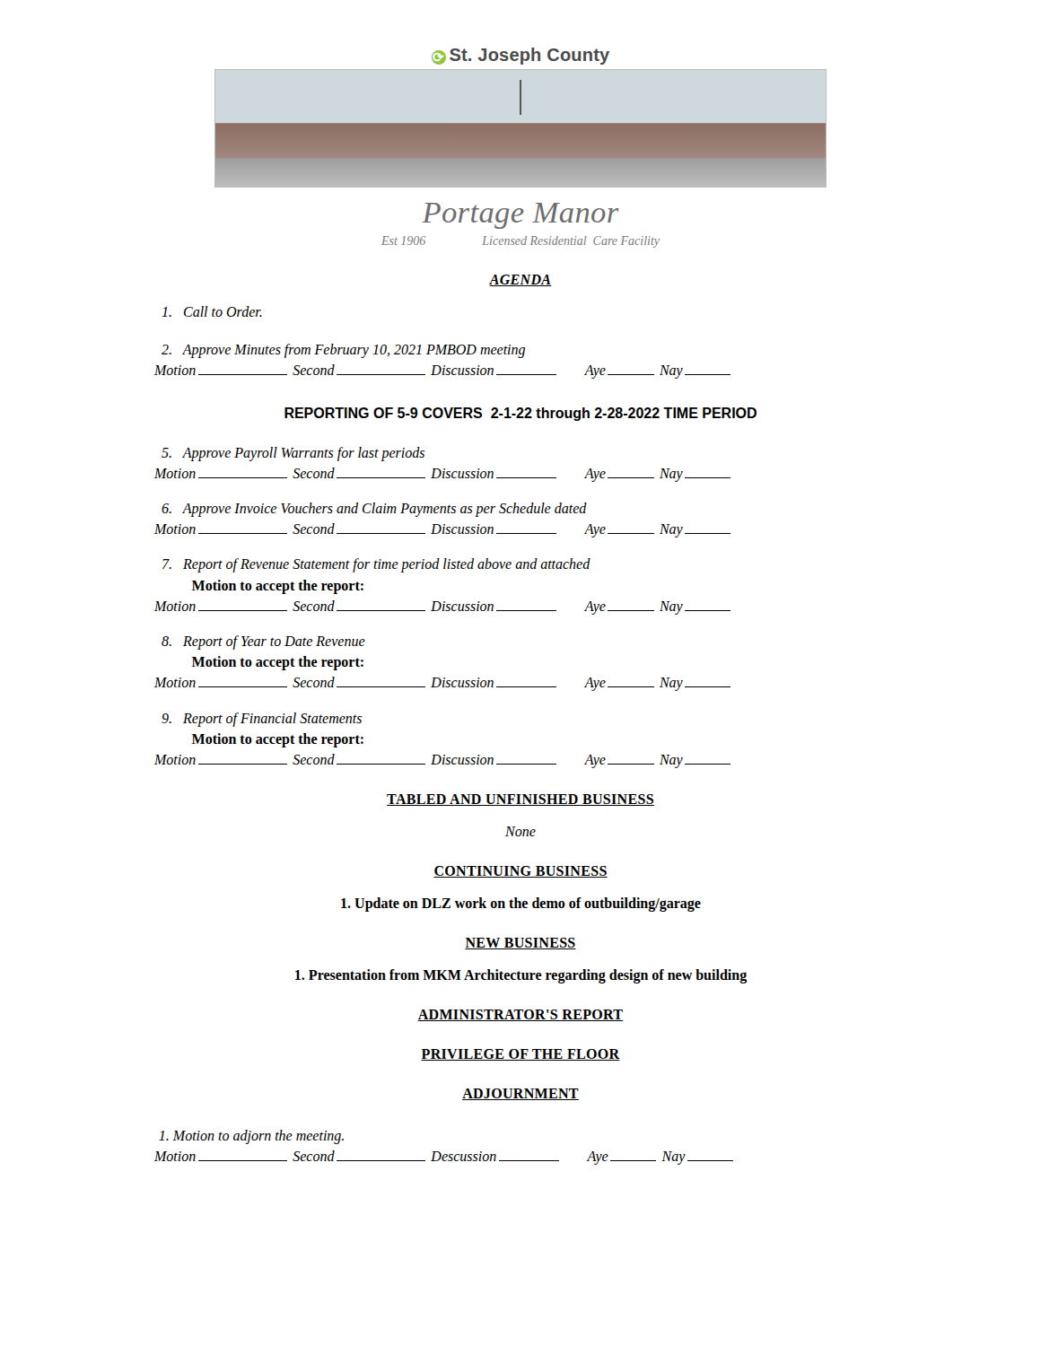⟳St. Joseph County
Portage Manor
Est 1906 Licensed Residential Care Facility
AGENDA
1. Call to Order.
2. Approve Minutes from February 10, 2021 PMBOD meeting
Motion Second Discussion Aye Nay
REPORTING OF 5-9 COVERS 2-1-22 through 2-28-2022 TIME PERIOD
5. Approve Payroll Warrants for last periods
Motion Second Discussion Aye Nay
6. Approve Invoice Vouchers and Claim Payments as per Schedule dated
Motion Second Discussion Aye Nay
7. Report of Revenue Statement for time period listed above and attached
Motion to accept the report:
Motion Second Discussion Aye Nay
8. Report of Year to Date Revenue
Motion to accept the report:
Motion Second Discussion Aye Nay
9. Report of Financial Statements
Motion to accept the report:
Motion Second Discussion Aye Nay
TABLED AND UNFINISHED BUSINESS
None
CONTINUING BUSINESS
1. Update on DLZ work on the demo of outbuilding/garage
NEW BUSINESS
1. Presentation from MKM Architecture regarding design of new building
ADMINISTRATOR'S REPORT
PRIVILEGE OF THE FLOOR
ADJOURNMENT
1. Motion to adjorn the meeting.
Motion Second Descussion Aye Nay